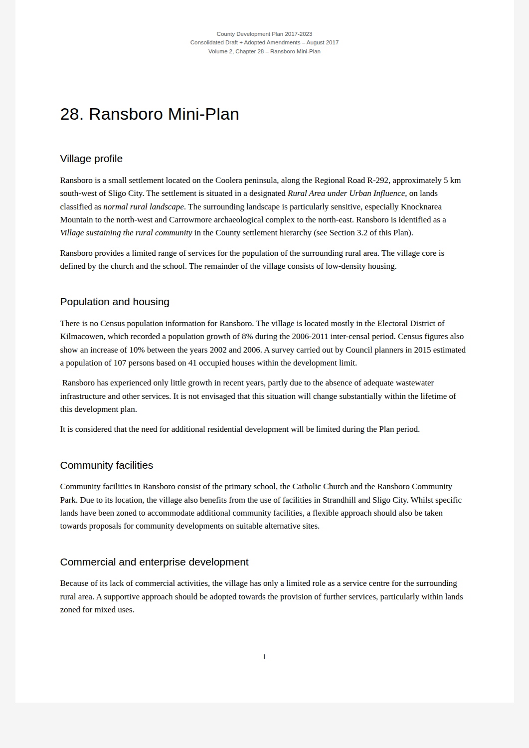County Development Plan 2017-2023
Consolidated Draft + Adopted Amendments – August 2017
Volume 2, Chapter 28 – Ransboro Mini-Plan
28. Ransboro Mini-Plan
Village profile
Ransboro is a small settlement located on the Coolera peninsula, along the Regional Road R-292, approximately 5 km south-west of Sligo City. The settlement is situated in a designated Rural Area under Urban Influence, on lands classified as normal rural landscape. The surrounding landscape is particularly sensitive, especially Knocknarea Mountain to the north-west and Carrowmore archaeological complex to the north-east. Ransboro is identified as a Village sustaining the rural community in the County settlement hierarchy (see Section 3.2 of this Plan).
Ransboro provides a limited range of services for the population of the surrounding rural area. The village core is defined by the church and the school. The remainder of the village consists of low-density housing.
Population and housing
There is no Census population information for Ransboro. The village is located mostly in the Electoral District of Kilmacowen, which recorded a population growth of 8% during the 2006-2011 inter-censal period. Census figures also show an increase of 10% between the years 2002 and 2006. A survey carried out by Council planners in 2015 estimated a population of 107 persons based on 41 occupied houses within the development limit.
Ransboro has experienced only little growth in recent years, partly due to the absence of adequate wastewater infrastructure and other services. It is not envisaged that this situation will change substantially within the lifetime of this development plan.
It is considered that the need for additional residential development will be limited during the Plan period.
Community facilities
Community facilities in Ransboro consist of the primary school, the Catholic Church and the Ransboro Community Park. Due to its location, the village also benefits from the use of facilities in Strandhill and Sligo City. Whilst specific lands have been zoned to accommodate additional community facilities, a flexible approach should also be taken towards proposals for community developments on suitable alternative sites.
Commercial and enterprise development
Because of its lack of commercial activities, the village has only a limited role as a service centre for the surrounding rural area. A supportive approach should be adopted towards the provision of further services, particularly within lands zoned for mixed uses.
1